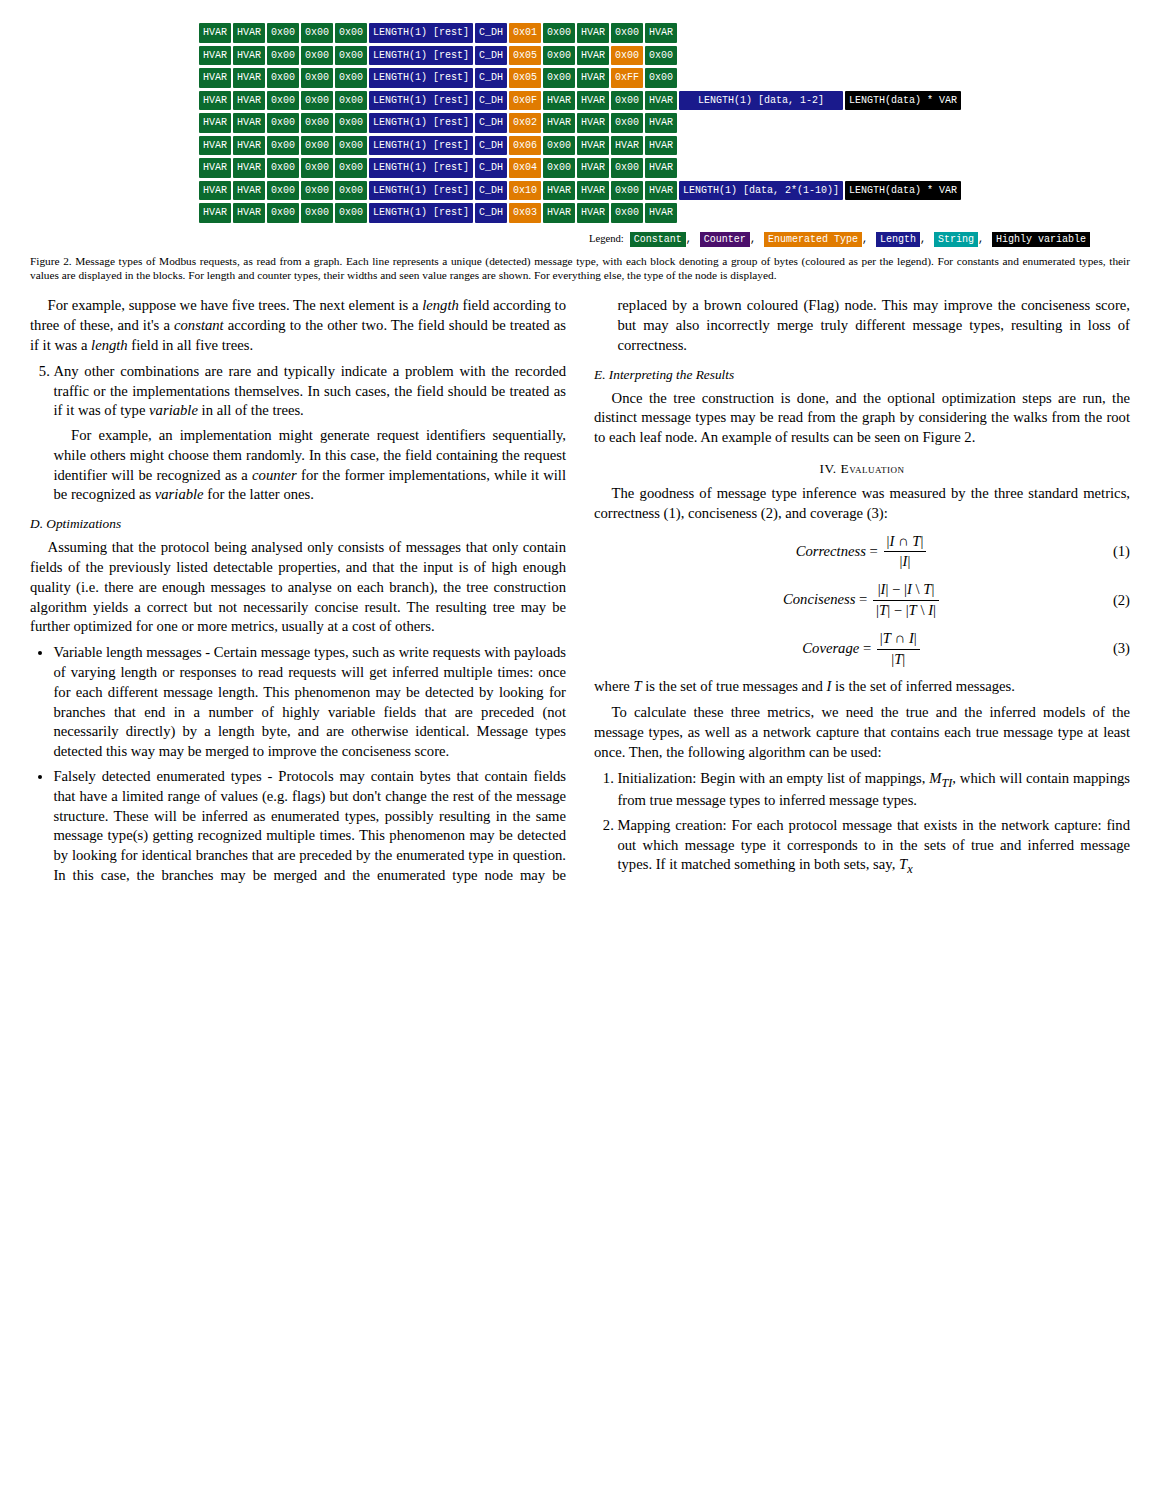| HVAR | HVAR | 0x00 | 0x00 | 0x00 | LENGTH(1) [rest] | C_DH | 0x01 | 0x00 | HVAR | 0x00 | HVAR |
| HVAR | HVAR | 0x00 | 0x00 | 0x00 | LENGTH(1) [rest] | C_DH | 0x05 | 0x00 | HVAR | 0x00 | 0x00 |
| HVAR | HVAR | 0x00 | 0x00 | 0x00 | LENGTH(1) [rest] | C_DH | 0x05 | 0x00 | HVAR | 0xFF | 0x00 |
| HVAR | HVAR | 0x00 | 0x00 | 0x00 | LENGTH(1) [rest] | C_DH | 0x0F | HVAR | HVAR | 0x00 | HVAR | LENGTH(1) [data, 1-2] | LENGTH(data) * VAR |
| HVAR | HVAR | 0x00 | 0x00 | 0x00 | LENGTH(1) [rest] | C_DH | 0x02 | HVAR | HVAR | 0x00 | HVAR |
| HVAR | HVAR | 0x00 | 0x00 | 0x00 | LENGTH(1) [rest] | C_DH | 0x06 | 0x00 | HVAR | HVAR | HVAR |
| HVAR | HVAR | 0x00 | 0x00 | 0x00 | LENGTH(1) [rest] | C_DH | 0x04 | 0x00 | HVAR | 0x00 | HVAR |
| HVAR | HVAR | 0x00 | 0x00 | 0x00 | LENGTH(1) [rest] | C_DH | 0x10 | HVAR | HVAR | 0x00 | HVAR | LENGTH(1) [data, 2*(1-10)] | LENGTH(data) * VAR |
| HVAR | HVAR | 0x00 | 0x00 | 0x00 | LENGTH(1) [rest] | C_DH | 0x03 | HVAR | HVAR | 0x00 | HVAR |
Legend: Constant, Counter, Enumerated Type, Length, String, Highly variable
Figure 2. Message types of Modbus requests, as read from a graph. Each line represents a unique (detected) message type, with each block denoting a group of bytes (coloured as per the legend). For constants and enumerated types, their values are displayed in the blocks. For length and counter types, their widths and seen value ranges are shown. For everything else, the type of the node is displayed.
For example, suppose we have five trees. The next element is a length field according to three of these, and it's a constant according to the other two. The field should be treated as if it was a length field in all five trees.
Any other combinations are rare and typically indicate a problem with the recorded traffic or the implementations themselves. In such cases, the field should be treated as if it was of type variable in all of the trees.
For example, an implementation might generate request identifiers sequentially, while others might choose them randomly. In this case, the field containing the request identifier will be recognized as a counter for the former implementations, while it will be recognized as variable for the latter ones.
D. Optimizations
Assuming that the protocol being analysed only consists of messages that only contain fields of the previously listed detectable properties, and that the input is of high enough quality (i.e. there are enough messages to analyse on each branch), the tree construction algorithm yields a correct but not necessarily concise result. The resulting tree may be further optimized for one or more metrics, usually at a cost of others.
Variable length messages - Certain message types, such as write requests with payloads of varying length or responses to read requests will get inferred multiple times: once for each different message length. This phenomenon may be detected by looking for branches that end in a number of highly variable fields that are preceded (not necessarily directly) by a length byte, and are otherwise identical. Message types detected this way may be merged to improve the conciseness score.
Falsely detected enumerated types - Protocols may contain bytes that contain fields that have a limited range of values (e.g. flags) but don't change the rest of the message structure. These will be inferred as enumerated types, possibly resulting in the same message type(s) getting recognized multiple times. This phenomenon may be detected by looking for identical branches that are preceded by the enumerated type in question. In this case, the branches may be merged and the enumerated type node may be replaced by a brown coloured (Flag) node. This may improve the conciseness score, but may also incorrectly merge truly different message types, resulting in loss of correctness.
E. Interpreting the Results
Once the tree construction is done, and the optional optimization steps are run, the distinct message types may be read from the graph by considering the walks from the root to each leaf node. An example of results can be seen on Figure 2.
IV. Evaluation
The goodness of message type inference was measured by the three standard metrics, correctness (1), conciseness (2), and coverage (3):
Correctness = |I ∩ T||I| (1)
Conciseness = |I| − |I \ T||T| − |T \ I| (2)
Coverage = |T ∩ I||T| (3)
where T is the set of true messages and I is the set of inferred messages.
To calculate these three metrics, we need the true and the inferred models of the message types, as well as a network capture that contains each true message type at least once. Then, the following algorithm can be used:
Initialization: Begin with an empty list of mappings, MTI, which will contain mappings from true message types to inferred message types.
Mapping creation: For each protocol message that exists in the network capture: find out which message type it corresponds to in the sets of true and inferred message types. If it matched something in both sets, say, Tx